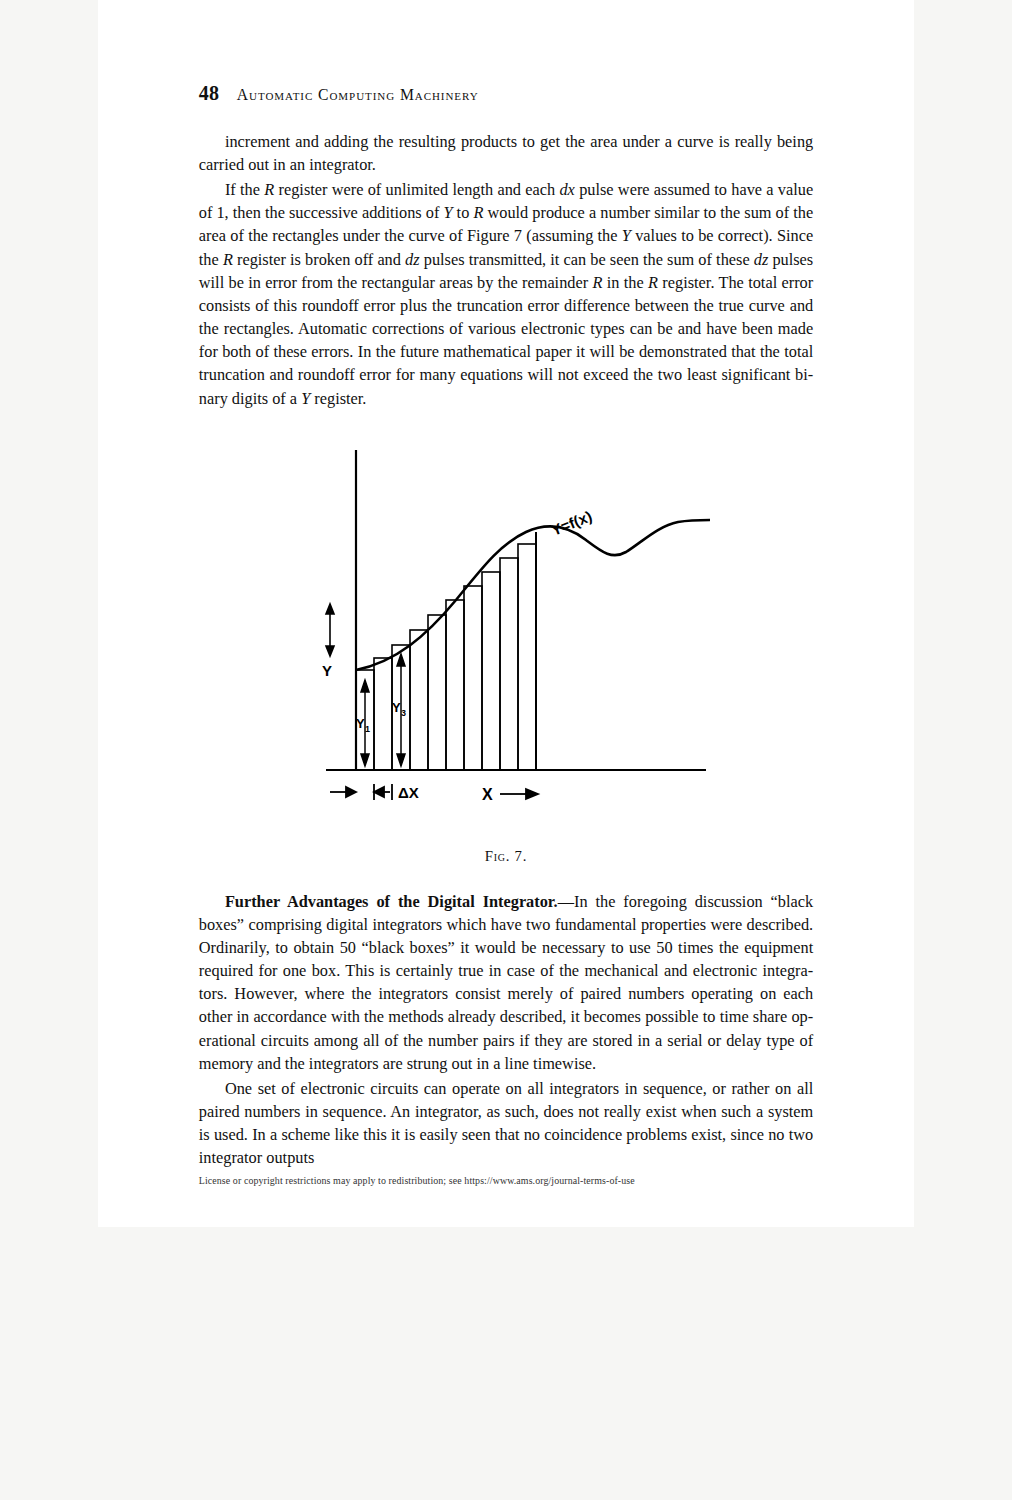48 Automatic Computing Machinery
increment and adding the resulting products to get the area under a curve is really being carried out in an integrator.
If the R register were of unlimited length and each dx pulse were assumed to have a value of 1, then the successive additions of Y to R would produce a number similar to the sum of the area of the rectangles under the curve of Figure 7 (assuming the Y values to be correct). Since the R register is broken off and dz pulses transmitted, it can be seen the sum of these dz pulses will be in error from the rectangular areas by the remainder R in the R register. The total error consists of this roundoff error plus the truncation error difference between the true curve and the rectangles. Automatic corrections of various electronic types can be and have been made for both of these errors. In the future mathematical paper it will be demonstrated that the total truncation and roundoff error for many equations will not exceed the two least significant binary digits of a Y register.
Y Y 1 Y 3 ΔX X Y=f(x)
Fig. 7.
Further Advantages of the Digital Integrator.—In the foregoing discussion “black boxes” comprising digital integrators which have two fundamental properties were described. Ordinarily, to obtain 50 “black boxes” it would be necessary to use 50 times the equipment required for one box. This is certainly true in case of the mechanical and electronic integrators. However, where the integrators consist merely of paired numbers operating on each other in accordance with the methods already described, it becomes possible to time share operational circuits among all of the number pairs if they are stored in a serial or delay type of memory and the integrators are strung out in a line timewise.
One set of electronic circuits can operate on all integrators in sequence, or rather on all paired numbers in sequence. An integrator, as such, does not really exist when such a system is used. In a scheme like this it is easily seen that no coincidence problems exist, since no two integrator outputs
License or copyright restrictions may apply to redistribution; see https://www.ams.org/journal-terms-of-use